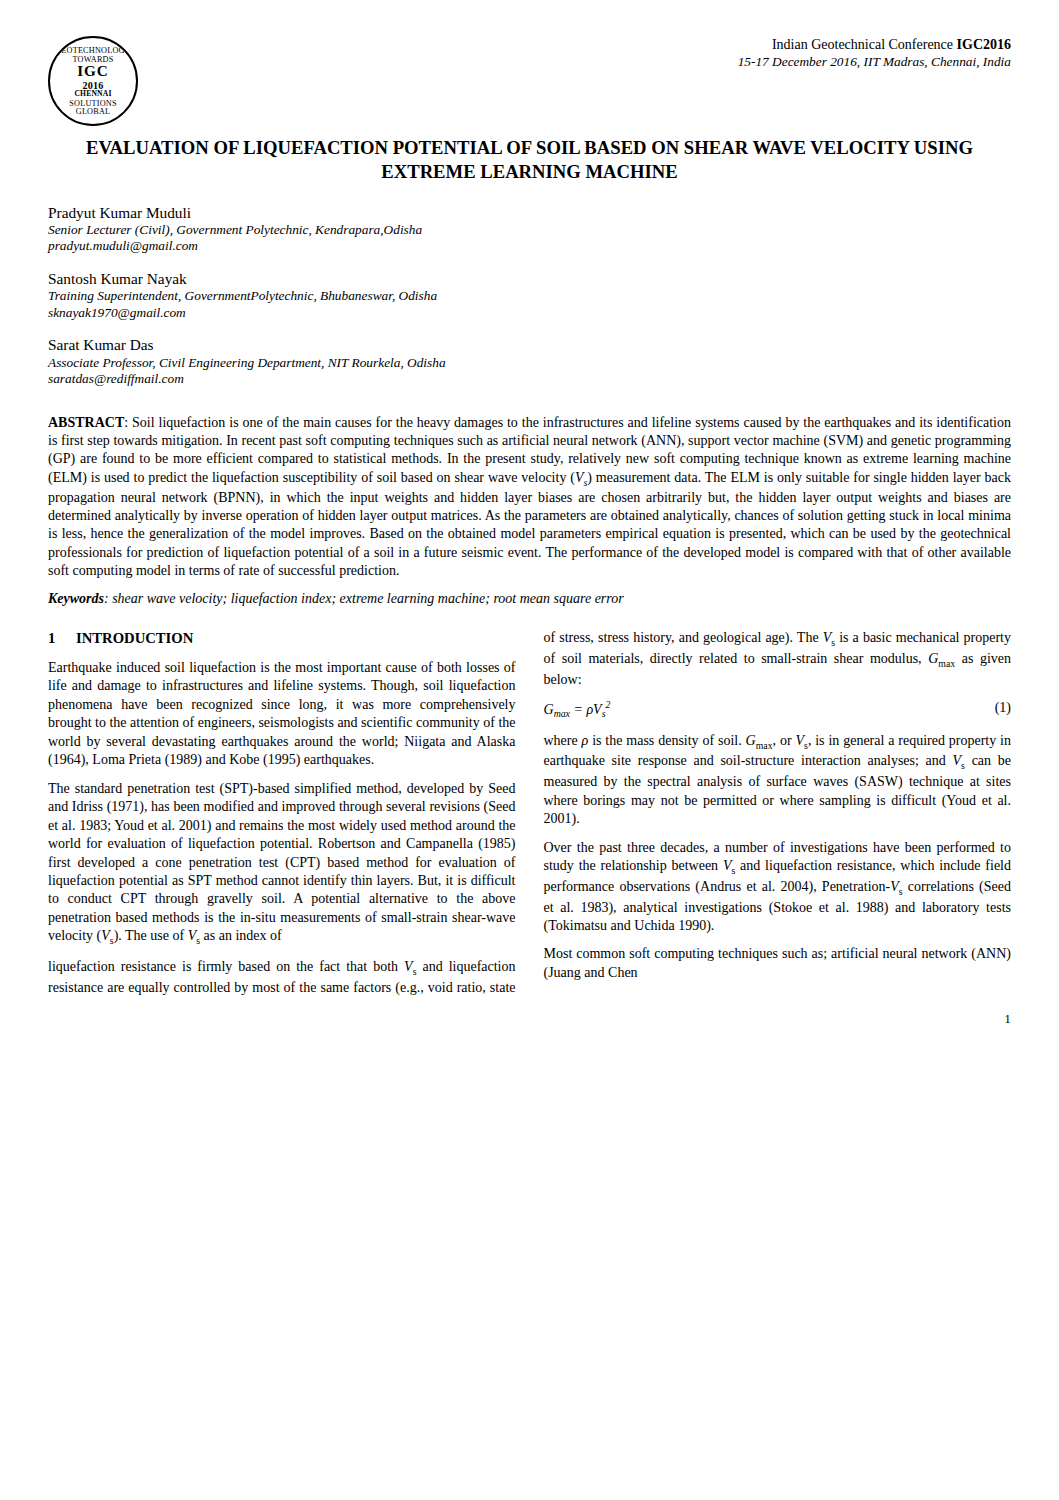GEOTECHNOLOGY TOWARDS
IGC 2016 CHENNAI SOLUTIONS GLOBAL
Indian Geotechnical Conference IGC2016
15-17 December 2016, IIT Madras, Chennai, India
Evaluation of Liquefaction Potential of Soil Based on Shear Wave Velocity Using Extreme Learning Machine
Pradyut Kumar Muduli
Senior Lecturer (Civil), Government Polytechnic, Kendrapara,Odisha pradyut.muduli@gmail.com
Santosh Kumar Nayak
Training Superintendent, GovernmentPolytechnic, Bhubaneswar, Odisha sknayak1970@gmail.com
Sarat Kumar Das
Associate Professor, Civil Engineering Department, NIT Rourkela, Odisha saratdas@rediffmail.com
ABSTRACT: Soil liquefaction is one of the main causes for the heavy damages to the infrastructures and lifeline systems caused by the earthquakes and its identification is first step towards mitigation. In recent past soft computing techniques such as artificial neural network (ANN), support vector machine (SVM) and genetic programming (GP) are found to be more efficient compared to statistical methods. In the present study, relatively new soft computing technique known as extreme learning machine (ELM) is used to predict the liquefaction susceptibility of soil based on shear wave velocity (Vs) measurement data. The ELM is only suitable for single hidden layer back propagation neural network (BPNN), in which the input weights and hidden layer biases are chosen arbitrarily but, the hidden layer output weights and biases are determined analytically by inverse operation of hidden layer output matrices. As the parameters are obtained analytically, chances of solution getting stuck in local minima is less, hence the generalization of the model improves. Based on the obtained model parameters empirical equation is presented, which can be used by the geotechnical professionals for prediction of liquefaction potential of a soil in a future seismic event. The performance of the developed model is compared with that of other available soft computing model in terms of rate of successful prediction.
Keywords: shear wave velocity; liquefaction index; extreme learning machine; root mean square error
1 INTRODUCTION
Earthquake induced soil liquefaction is the most important cause of both losses of life and damage to infrastructures and lifeline systems. Though, soil liquefaction phenomena have been recognized since long, it was more comprehensively brought to the attention of engineers, seismologists and scientific community of the world by several devastating earthquakes around the world; Niigata and Alaska (1964), Loma Prieta (1989) and Kobe (1995) earthquakes.
The standard penetration test (SPT)-based simplified method, developed by Seed and Idriss (1971), has been modified and improved through several revisions (Seed et al. 1983; Youd et al. 2001) and remains the most widely used method around the world for evaluation of liquefaction potential. Robertson and Campanella (1985) first developed a cone penetration test (CPT) based method for evaluation of liquefaction potential as SPT method cannot identify thin layers. But, it is difficult to conduct CPT through gravelly soil. A potential alternative to the above penetration based methods is the in-situ measurements of small-strain shear-wave velocity (Vs). The use of Vs as an index of
liquefaction resistance is firmly based on the fact that both Vs and liquefaction resistance are equally controlled by most of the same factors (e.g., void ratio, state of stress, stress history, and geological age). The Vs is a basic mechanical property of soil materials, directly related to small-strain shear modulus, Gmax as given below:
Gmax = ρVs2 (1)
where ρ is the mass density of soil. Gmax, or Vs, is in general a required property in earthquake site response and soil-structure interaction analyses; and Vs can be measured by the spectral analysis of surface waves (SASW) technique at sites where borings may not be permitted or where sampling is difficult (Youd et al. 2001).
Over the past three decades, a number of investigations have been performed to study the relationship between Vs and liquefaction resistance, which include field performance observations (Andrus et al. 2004), Penetration-Vs correlations (Seed et al. 1983), analytical investigations (Stokoe et al. 1988) and laboratory tests (Tokimatsu and Uchida 1990).
Most common soft computing techniques such as; artificial neural network (ANN) (Juang and Chen
1